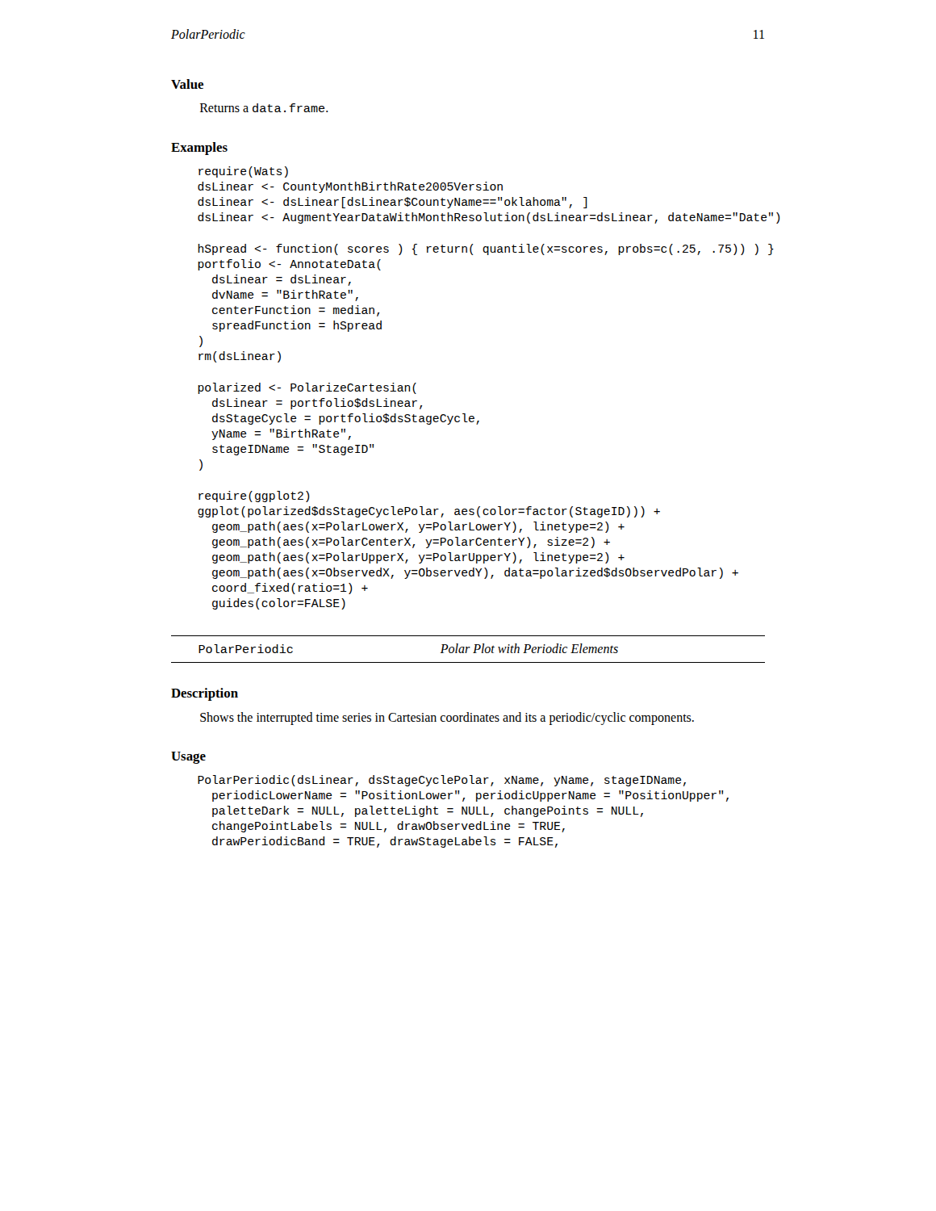PolarPeriodic 11
Value
Returns a data.frame.
Examples
require(Wats)
dsLinear <- CountyMonthBirthRate2005Version
dsLinear <- dsLinear[dsLinear$CountyName=="oklahoma", ]
dsLinear <- AugmentYearDataWithMonthResolution(dsLinear=dsLinear, dateName="Date")

hSpread <- function( scores ) { return( quantile(x=scores, probs=c(.25, .75)) ) }
portfolio <- AnnotateData(
  dsLinear = dsLinear,
  dvName = "BirthRate",
  centerFunction = median,
  spreadFunction = hSpread
)
rm(dsLinear)

polarized <- PolarizeCartesian(
  dsLinear = portfolio$dsLinear,
  dsStageCycle = portfolio$dsStageCycle,
  yName = "BirthRate",
  stageIDName = "StageID"
)

require(ggplot2)
ggplot(polarized$dsStageCyclePolar, aes(color=factor(StageID))) +
  geom_path(aes(x=PolarLowerX, y=PolarLowerY), linetype=2) +
  geom_path(aes(x=PolarCenterX, y=PolarCenterY), size=2) +
  geom_path(aes(x=PolarUpperX, y=PolarUpperY), linetype=2) +
  geom_path(aes(x=ObservedX, y=ObservedY), data=polarized$dsObservedPolar) +
  coord_fixed(ratio=1) +
  guides(color=FALSE)
PolarPeriodic Polar Plot with Periodic Elements
Description
Shows the interrupted time series in Cartesian coordinates and its a periodic/cyclic components.
Usage
PolarPeriodic(dsLinear, dsStageCyclePolar, xName, yName, stageIDName,
  periodicLowerName = "PositionLower", periodicUpperName = "PositionUpper",
  paletteDark = NULL, paletteLight = NULL, changePoints = NULL,
  changePointLabels = NULL, drawObservedLine = TRUE,
  drawPeriodicBand = TRUE, drawStageLabels = FALSE,